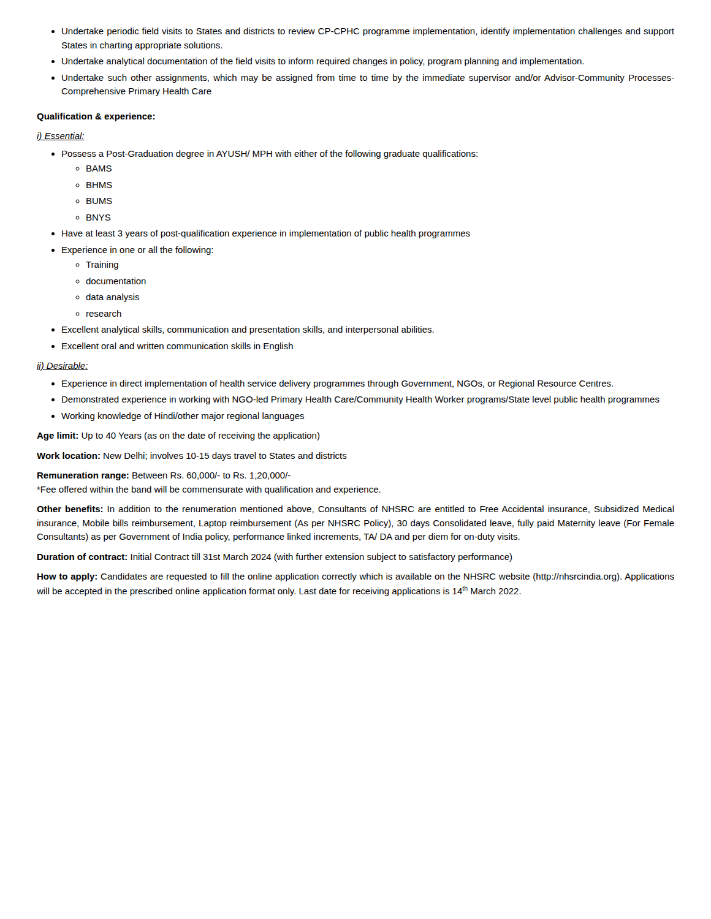Undertake periodic field visits to States and districts to review CP-CPHC programme implementation, identify implementation challenges and support States in charting appropriate solutions.
Undertake analytical documentation of the field visits to inform required changes in policy, program planning and implementation.
Undertake such other assignments, which may be assigned from time to time by the immediate supervisor and/or Advisor-Community Processes-Comprehensive Primary Health Care
Qualification & experience:
i) Essential:
Possess a Post-Graduation degree in AYUSH/ MPH with either of the following graduate qualifications:
BAMS
BHMS
BUMS
BNYS
Have at least 3 years of post-qualification experience in implementation of public health programmes
Experience in one or all the following:
Training
documentation
data analysis
research
Excellent analytical skills, communication and presentation skills, and interpersonal abilities.
Excellent oral and written communication skills in English
ii) Desirable:
Experience in direct implementation of health service delivery programmes through Government, NGOs, or Regional Resource Centres.
Demonstrated experience in working with NGO-led Primary Health Care/Community Health Worker programs/State level public health programmes
Working knowledge of Hindi/other major regional languages
Age limit: Up to 40 Years (as on the date of receiving the application)
Work location: New Delhi; involves 10-15 days travel to States and districts
Remuneration range: Between Rs. 60,000/- to Rs. 1,20,000/-
*Fee offered within the band will be commensurate with qualification and experience.
Other benefits: In addition to the renumeration mentioned above, Consultants of NHSRC are entitled to Free Accidental insurance, Subsidized Medical insurance, Mobile bills reimbursement, Laptop reimbursement (As per NHSRC Policy), 30 days Consolidated leave, fully paid Maternity leave (For Female Consultants) as per Government of India policy, performance linked increments, TA/ DA and per diem for on-duty visits.
Duration of contract: Initial Contract till 31st March 2024 (with further extension subject to satisfactory performance)
How to apply: Candidates are requested to fill the online application correctly which is available on the NHSRC website (http://nhsrcindia.org). Applications will be accepted in the prescribed online application format only. Last date for receiving applications is 14th March 2022.